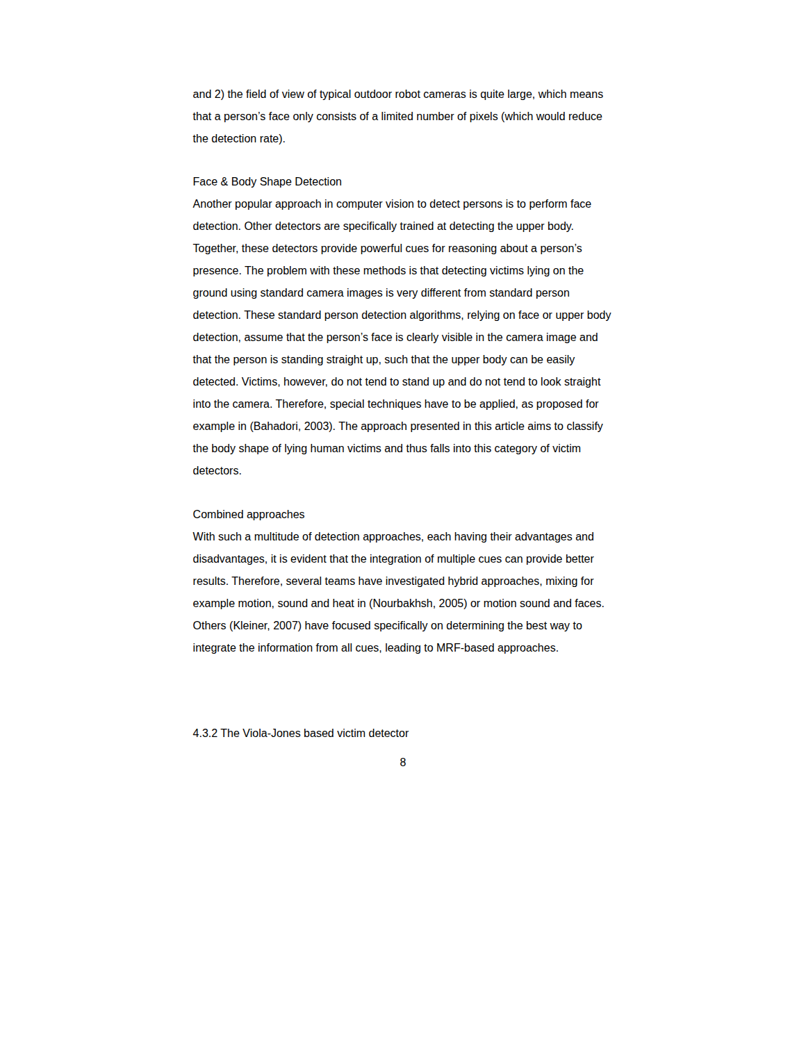and 2) the field of view of typical outdoor robot cameras is quite large, which means that a person’s face only consists of a limited number of pixels (which would reduce the detection rate).
Face & Body Shape Detection
Another popular approach in computer vision to detect persons is to perform face detection. Other detectors are specifically trained at detecting the upper body. Together, these detectors provide powerful cues for reasoning about a person’s presence. The problem with these methods is that detecting victims lying on the ground using standard camera images is very different from standard person detection. These standard person detection algorithms, relying on face or upper body detection, assume that the person’s face is clearly visible in the camera image and that the person is standing straight up, such that the upper body can be easily detected. Victims, however, do not tend to stand up and do not tend to look straight into the camera. Therefore, special techniques have to be applied, as proposed for example in (Bahadori, 2003). The approach presented in this article aims to classify the body shape of lying human victims and thus falls into this category of victim detectors.
Combined approaches
With such a multitude of detection approaches, each having their advantages and disadvantages, it is evident that the integration of multiple cues can provide better results. Therefore, several teams have investigated hybrid approaches, mixing for example motion, sound and heat in (Nourbakhsh, 2005) or motion sound and faces. Others (Kleiner, 2007) have focused specifically on determining the best way to integrate the information from all cues, leading to MRF-based approaches.
4.3.2 The Viola-Jones based victim detector
8